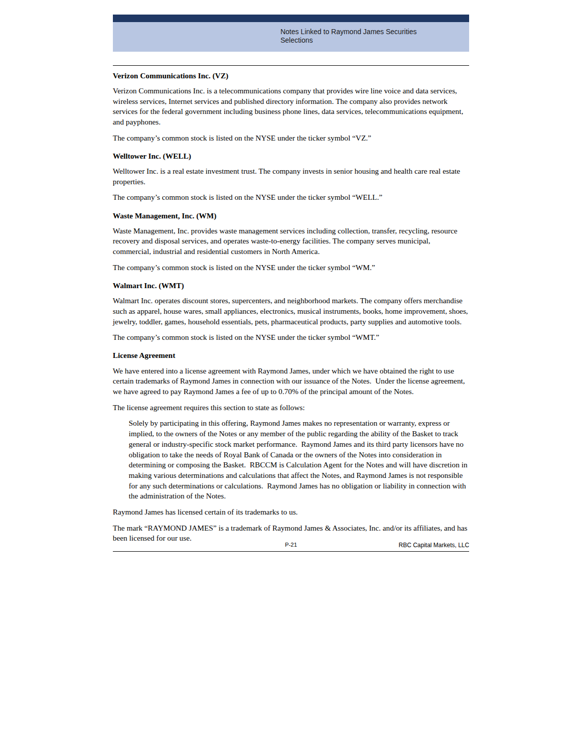Notes Linked to Raymond James Securities Selections
Verizon Communications Inc. (VZ)
Verizon Communications Inc. is a telecommunications company that provides wire line voice and data services, wireless services, Internet services and published directory information. The company also provides network services for the federal government including business phone lines, data services, telecommunications equipment, and payphones.
The company’s common stock is listed on the NYSE under the ticker symbol “VZ.”
Welltower Inc. (WELL)
Welltower Inc. is a real estate investment trust. The company invests in senior housing and health care real estate properties.
The company’s common stock is listed on the NYSE under the ticker symbol “WELL.”
Waste Management, Inc. (WM)
Waste Management, Inc. provides waste management services including collection, transfer, recycling, resource recovery and disposal services, and operates waste-to-energy facilities. The company serves municipal, commercial, industrial and residential customers in North America.
The company’s common stock is listed on the NYSE under the ticker symbol “WM.”
Walmart Inc. (WMT)
Walmart Inc. operates discount stores, supercenters, and neighborhood markets. The company offers merchandise such as apparel, house wares, small appliances, electronics, musical instruments, books, home improvement, shoes, jewelry, toddler, games, household essentials, pets, pharmaceutical products, party supplies and automotive tools.
The company’s common stock is listed on the NYSE under the ticker symbol “WMT.”
License Agreement
We have entered into a license agreement with Raymond James, under which we have obtained the right to use certain trademarks of Raymond James in connection with our issuance of the Notes. Under the license agreement, we have agreed to pay Raymond James a fee of up to 0.70% of the principal amount of the Notes.
The license agreement requires this section to state as follows:
Solely by participating in this offering, Raymond James makes no representation or warranty, express or implied, to the owners of the Notes or any member of the public regarding the ability of the Basket to track general or industry-specific stock market performance. Raymond James and its third party licensors have no obligation to take the needs of Royal Bank of Canada or the owners of the Notes into consideration in determining or composing the Basket. RBCCM is Calculation Agent for the Notes and will have discretion in making various determinations and calculations that affect the Notes, and Raymond James is not responsible for any such determinations or calculations. Raymond James has no obligation or liability in connection with the administration of the Notes.
Raymond James has licensed certain of its trademarks to us.
The mark “RAYMOND JAMES” is a trademark of Raymond James & Associates, Inc. and/or its affiliates, and has been licensed for our use.
P-21
P-21
RBC Capital Markets, LLC